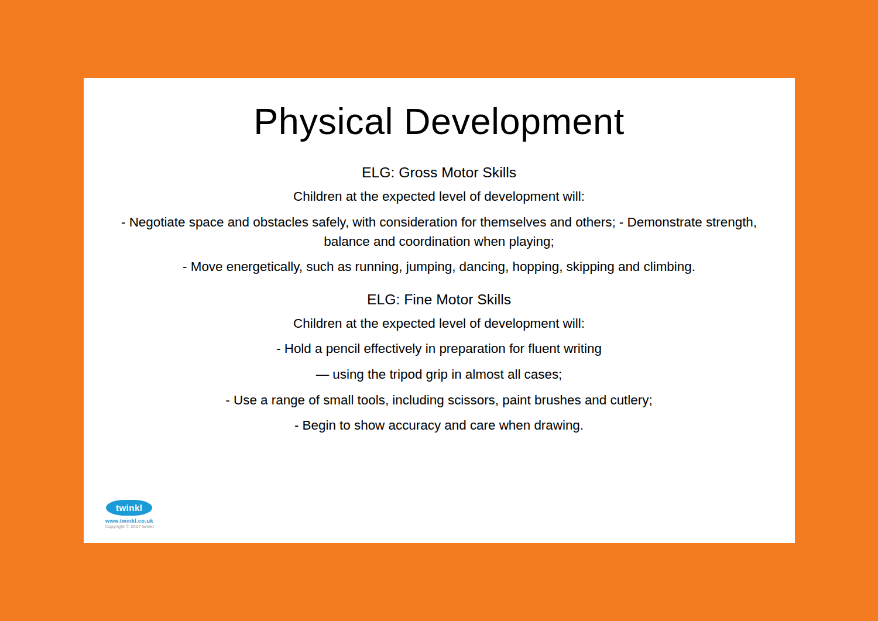Physical Development
ELG: Gross Motor Skills
Children at the expected level of development will:
- Negotiate space and obstacles safely, with consideration for themselves and others; - Demonstrate strength, balance and coordination when playing;
- Move energetically, such as running, jumping, dancing, hopping, skipping and climbing.
ELG: Fine Motor Skills
Children at the expected level of development will:
- Hold a pencil effectively in preparation for fluent writing
— using the tripod grip in almost all cases;
- Use a range of small tools, including scissors, paint brushes and cutlery;
- Begin to show accuracy and care when drawing.
twinkl www.twinkl.co.uk Copyright © 2017 twinkl